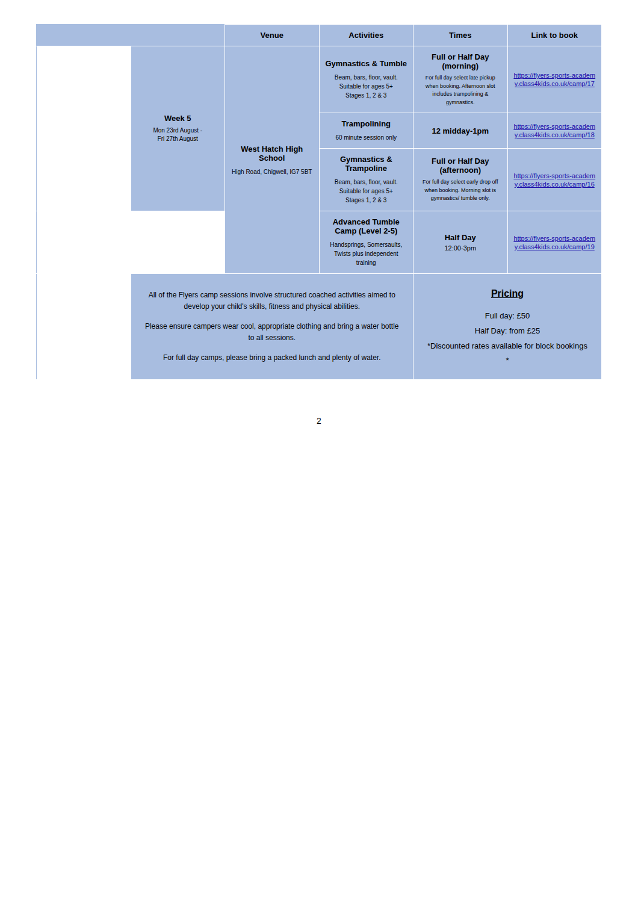| | Venue | Activities | Times | Link to book |
| --- | --- | --- | --- | --- |
| | Week 5 Mon 23rd August - Fri 27th August | West Hatch High School High Road, Chigwell, IG7 5BT | Gymnastics & Tumble Beam, bars, floor, vault. Suitable for ages 5+ Stages 1, 2 & 3 | Full or Half Day (morning) For full day select late pickup when booking. Afternoon slot includes trampolining & gymnastics. | https://flyers-sports-academy.class4kids.co.uk/camp/17 |
| Trampolining 60 minute session only | 12 midday-1pm | https://flyers-sports-academy.class4kids.co.uk/camp/18 |
| Gymnastics & Trampoline Beam, bars, floor, vault. Suitable for ages 5+ Stages 1, 2 & 3 | Full or Half Day (afternoon) For full day select early drop off when booking. Morning slot is gymnastics/ tumble only. | https://flyers-sports-academy.class4kids.co.uk/camp/16 |
| | | Advanced Tumble Camp (Level 2-5) Handsprings, Somersaults, Twists plus independent training | Half Day 12:00-3pm | https://flyers-sports-academy.class4kids.co.uk/camp/19 |
| | All of the Flyers camp sessions involve structured coached activities aimed to develop your child's skills, fitness and physical abilities. Please ensure campers wear cool, appropriate clothing and bring a water bottle to all sessions. For full day camps, please bring a packed lunch and plenty of water. | Pricing Full day: £50 Half Day: from £25 *Discounted rates available for block bookings * |
2